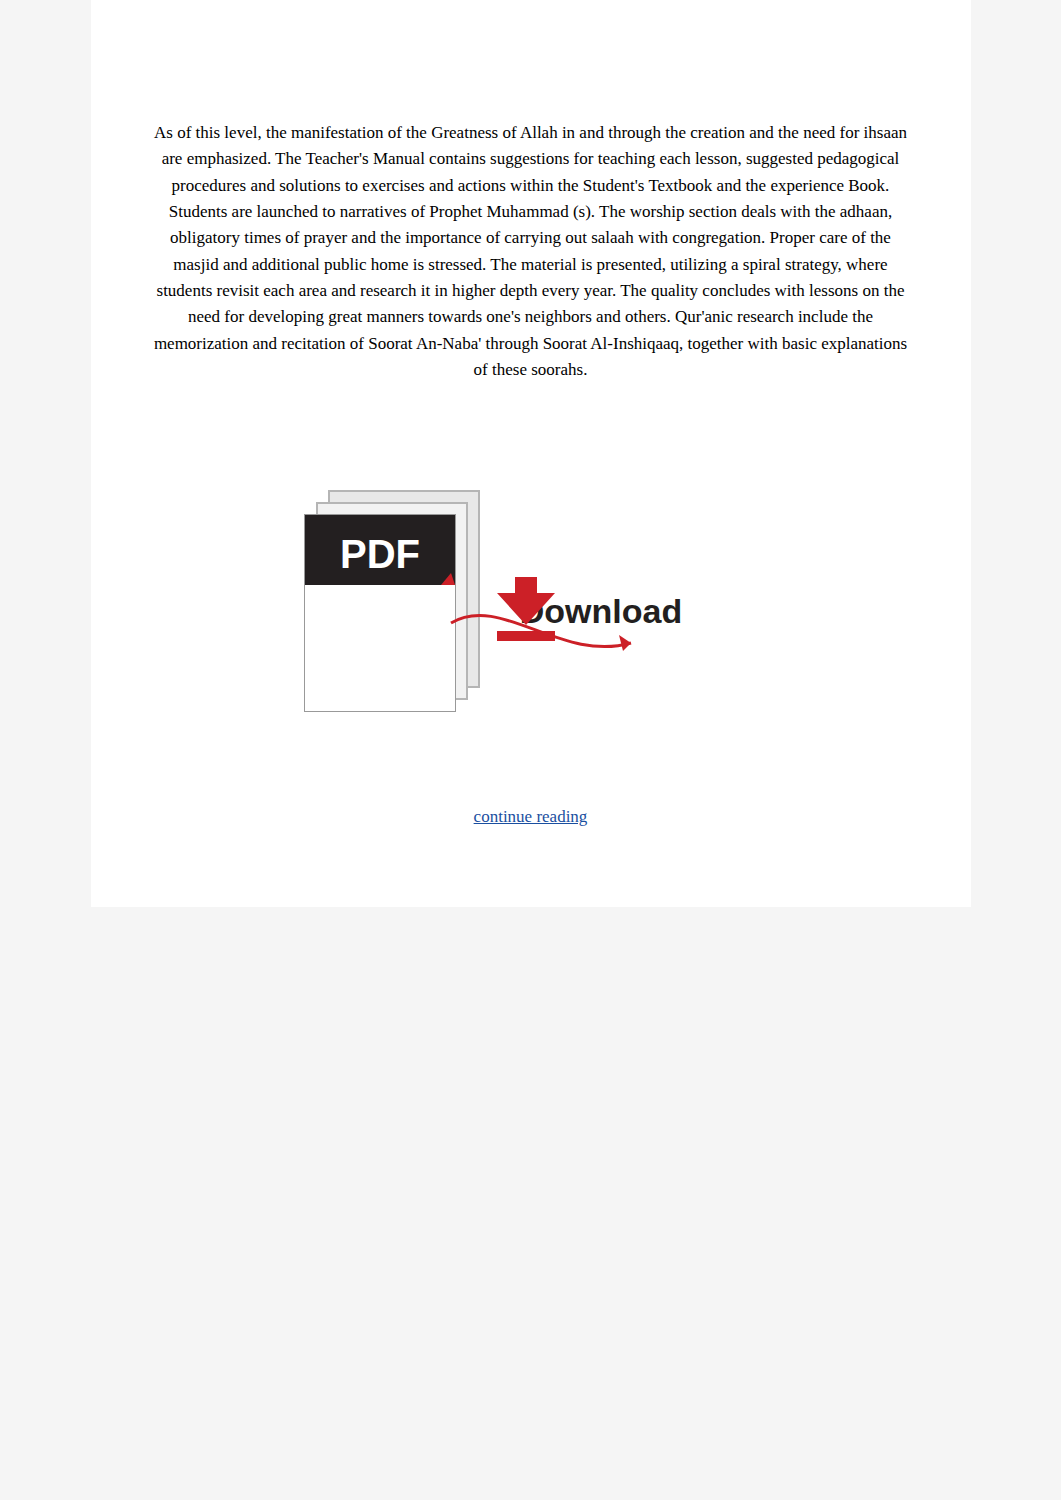As of this level, the manifestation of the Greatness of Allah in and through the creation and the need for ihsaan are emphasized. The Teacher's Manual contains suggestions for teaching each lesson, suggested pedagogical procedures and solutions to exercises and actions within the Student's Textbook and the experience Book. Students are launched to narratives of Prophet Muhammad (s). The worship section deals with the adhaan, obligatory times of prayer and the importance of carrying out salaah with congregation. Proper care of the masjid and additional public home is stressed. The material is presented, utilizing a spiral strategy, where students revisit each area and research it in higher depth every year. The quality concludes with lessons on the need for developing great manners towards one's neighbors and others. Qur'anic research include the memorization and recitation of Soorat An-Naba' through Soorat Al-Inshiqaaq, together with basic explanations of these soorahs.
continue reading